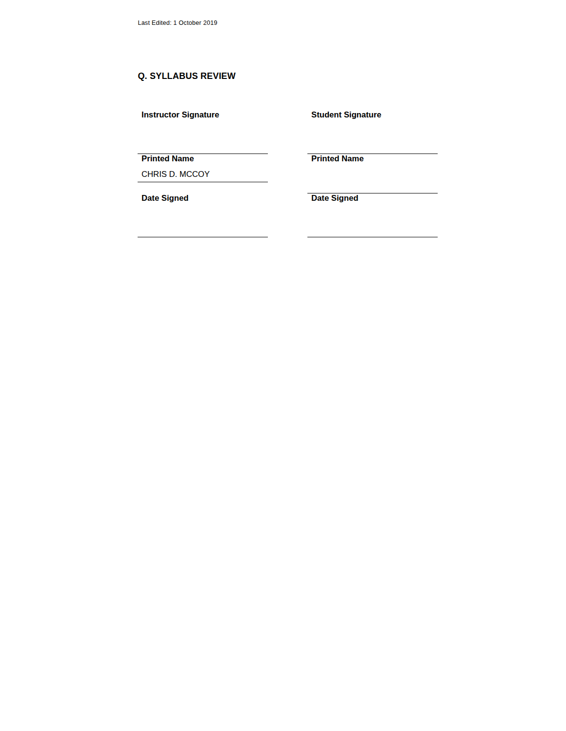Last Edited: 1 October 2019
Q. SYLLABUS REVIEW
| Instructor Signature | | Student Signature |
| Printed Name CHRIS D. MCCOY | | Printed Name |
| Date Signed | | Date Signed |